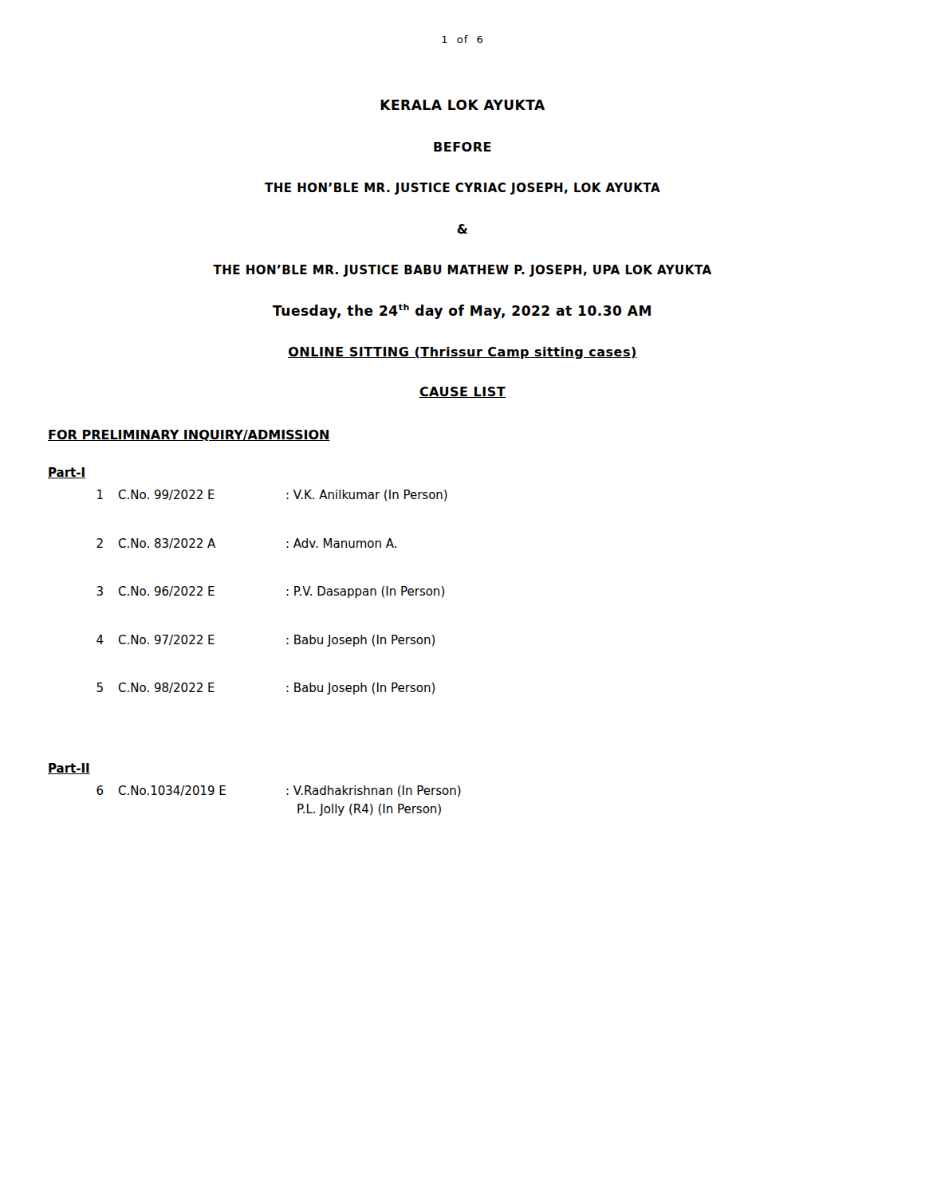1 of 6
KERALA LOK AYUKTA
BEFORE
THE HON’BLE MR. JUSTICE CYRIAC JOSEPH, LOK AYUKTA
&
THE HON’BLE MR. JUSTICE BABU MATHEW P. JOSEPH, UPA LOK AYUKTA
Tuesday, the 24th day of May, 2022 at 10.30 AM
ONLINE SITTING (Thrissur Camp sitting cases)
CAUSE LIST
FOR PRELIMINARY INQUIRY/ADMISSION
Part-I
| 1 | C.No. 99/2022 E | : V.K. Anilkumar (In Person) |
| 2 | C.No. 83/2022 A | : Adv. Manumon A. |
| 3 | C.No. 96/2022 E | : P.V. Dasappan (In Person) |
| 4 | C.No. 97/2022 E | : Babu Joseph (In Person) |
| 5 | C.No. 98/2022 E | : Babu Joseph (In Person) |
Part-II
| 6 | C.No.1034/2019 E | : V.Radhakrishnan (In Person) P.L. Jolly (R4) (In Person) |